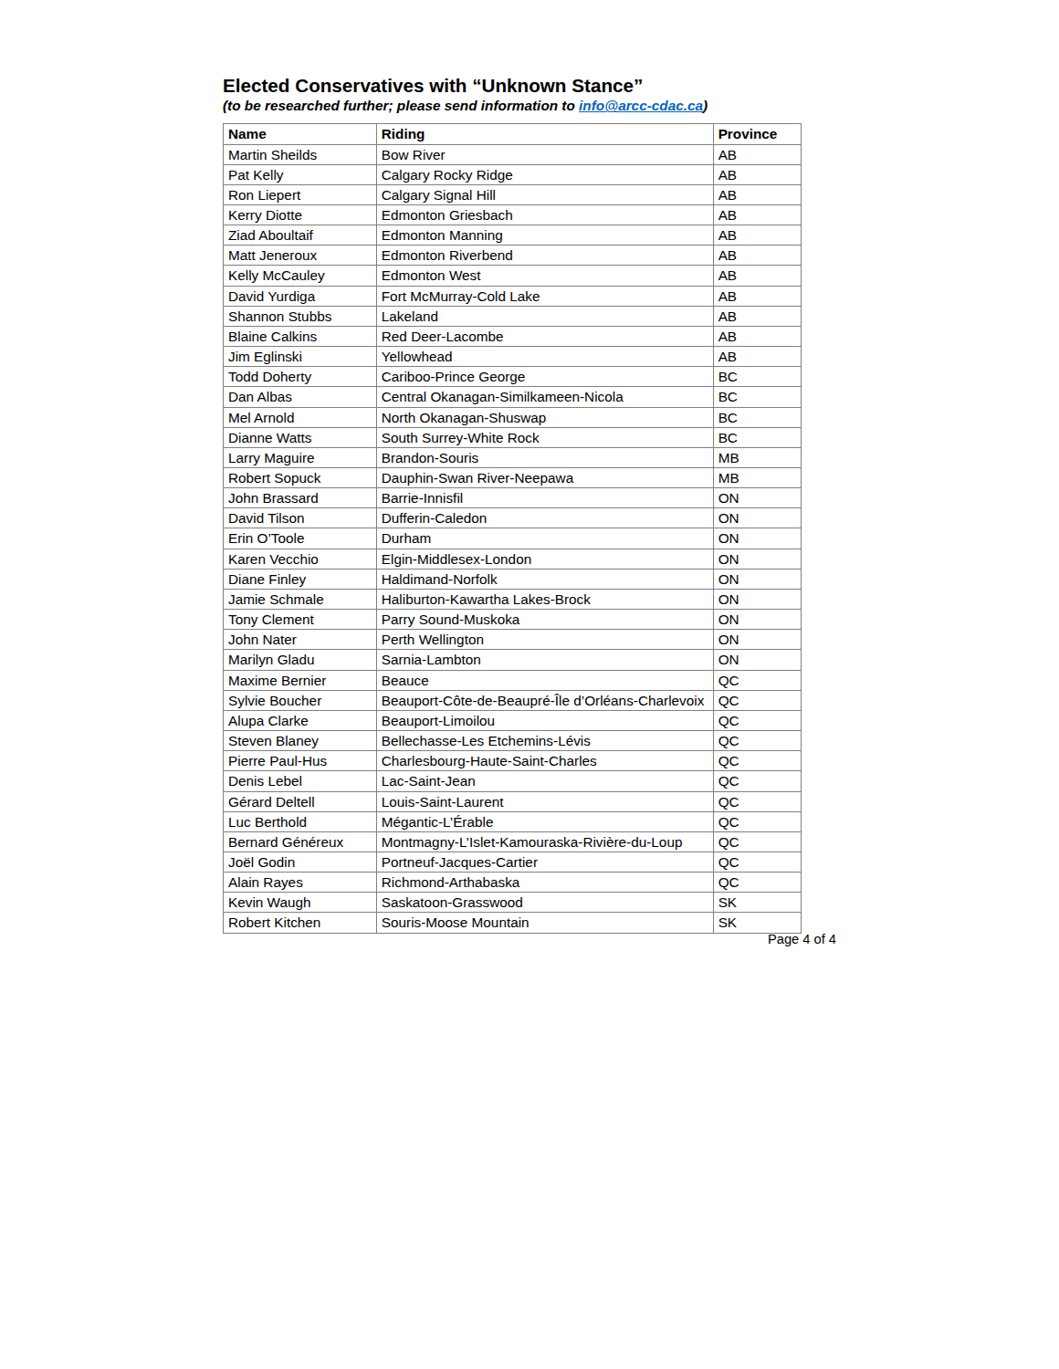Elected Conservatives with “Unknown Stance”
(to be researched further; please send information to info@arcc-cdac.ca)
| Name | Riding | Province |
| --- | --- | --- |
| Martin Sheilds | Bow River | AB |
| Pat Kelly | Calgary Rocky Ridge | AB |
| Ron Liepert | Calgary Signal Hill | AB |
| Kerry Diotte | Edmonton Griesbach | AB |
| Ziad Aboultaif | Edmonton Manning | AB |
| Matt Jeneroux | Edmonton Riverbend | AB |
| Kelly McCauley | Edmonton West | AB |
| David Yurdiga | Fort McMurray-Cold Lake | AB |
| Shannon Stubbs | Lakeland | AB |
| Blaine Calkins | Red Deer-Lacombe | AB |
| Jim Eglinski | Yellowhead | AB |
| Todd Doherty | Cariboo-Prince George | BC |
| Dan Albas | Central Okanagan-Similkameen-Nicola | BC |
| Mel Arnold | North Okanagan-Shuswap | BC |
| Dianne Watts | South Surrey-White Rock | BC |
| Larry Maguire | Brandon-Souris | MB |
| Robert Sopuck | Dauphin-Swan River-Neepawa | MB |
| John Brassard | Barrie-Innisfil | ON |
| David Tilson | Dufferin-Caledon | ON |
| Erin O’Toole | Durham | ON |
| Karen Vecchio | Elgin-Middlesex-London | ON |
| Diane Finley | Haldimand-Norfolk | ON |
| Jamie Schmale | Haliburton-Kawartha Lakes-Brock | ON |
| Tony Clement | Parry Sound-Muskoka | ON |
| John Nater | Perth Wellington | ON |
| Marilyn Gladu | Sarnia-Lambton | ON |
| Maxime Bernier | Beauce | QC |
| Sylvie Boucher | Beauport-Côte-de-Beaupré-Île d’Orléans-Charlevoix | QC |
| Alupa Clarke | Beauport-Limoilou | QC |
| Steven Blaney | Bellechasse-Les Etchemins-Lévis | QC |
| Pierre Paul-Hus | Charlesbourg-Haute-Saint-Charles | QC |
| Denis Lebel | Lac-Saint-Jean | QC |
| Gérard Deltell | Louis-Saint-Laurent | QC |
| Luc Berthold | Mégantic-L’Érable | QC |
| Bernard Généreux | Montmagny-L’Islet-Kamouraska-Rivière-du-Loup | QC |
| Joël Godin | Portneuf-Jacques-Cartier | QC |
| Alain Rayes | Richmond-Arthabaska | QC |
| Kevin Waugh | Saskatoon-Grasswood | SK |
| Robert Kitchen | Souris-Moose Mountain | SK |
Page 4 of 4